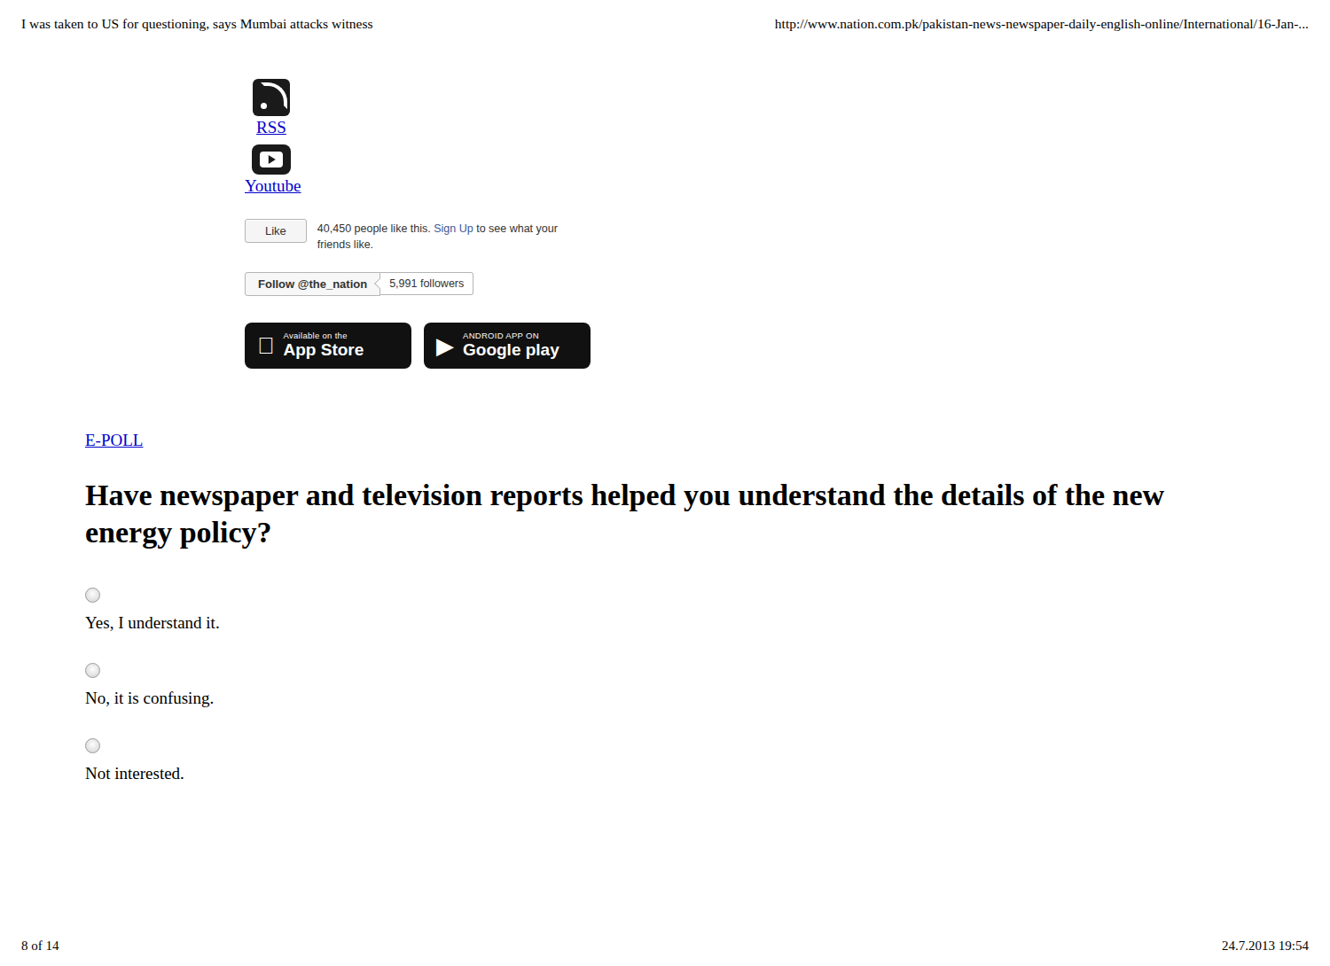I was taken to US for questioning, says Mumbai attacks witness
http://www.nation.com.pk/pakistan-news-newspaper-daily-english-online/International/16-Jan-...
RSS
Youtube
Like
40,450 people like this. Sign Up to see what your friends like.
Follow @the_nation 5,991 followers
 Available on the App Store
▶ ANDROID APP ON Google play
E-POLL
Have newspaper and television reports helped you understand the details of the new energy policy?
Yes, I understand it.
No, it is confusing.
Not interested.
8 of 14
24.7.2013 19:54